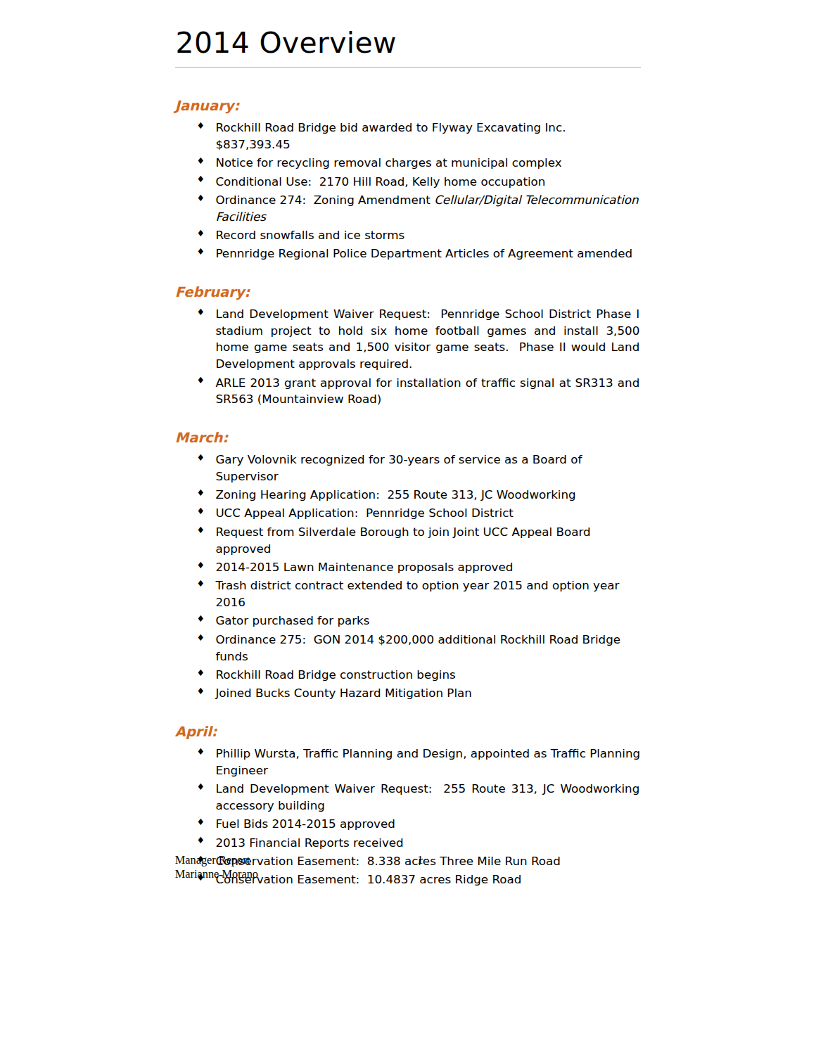2014 Overview
January:
Rockhill Road Bridge bid awarded to Flyway Excavating Inc. $837,393.45
Notice for recycling removal charges at municipal complex
Conditional Use: 2170 Hill Road, Kelly home occupation
Ordinance 274: Zoning Amendment Cellular/Digital Telecommunication Facilities
Record snowfalls and ice storms
Pennridge Regional Police Department Articles of Agreement amended
February:
Land Development Waiver Request: Pennridge School District Phase I stadium project to hold six home football games and install 3,500 home game seats and 1,500 visitor game seats. Phase II would Land Development approvals required.
ARLE 2013 grant approval for installation of traffic signal at SR313 and SR563 (Mountainview Road)
March:
Gary Volovnik recognized for 30-years of service as a Board of Supervisor
Zoning Hearing Application: 255 Route 313, JC Woodworking
UCC Appeal Application: Pennridge School District
Request from Silverdale Borough to join Joint UCC Appeal Board approved
2014-2015 Lawn Maintenance proposals approved
Trash district contract extended to option year 2015 and option year 2016
Gator purchased for parks
Ordinance 275: GON 2014 $200,000 additional Rockhill Road Bridge funds
Rockhill Road Bridge construction begins
Joined Bucks County Hazard Mitigation Plan
April:
Phillip Wursta, Traffic Planning and Design, appointed as Traffic Planning Engineer
Land Development Waiver Request: 255 Route 313, JC Woodworking accessory building
Fuel Bids 2014-2015 approved
2013 Financial Reports received
Conservation Easement: 8.338 acres Three Mile Run Road
Conservation Easement: 10.4837 acres Ridge Road
Manager Report
Marianne Morano
1